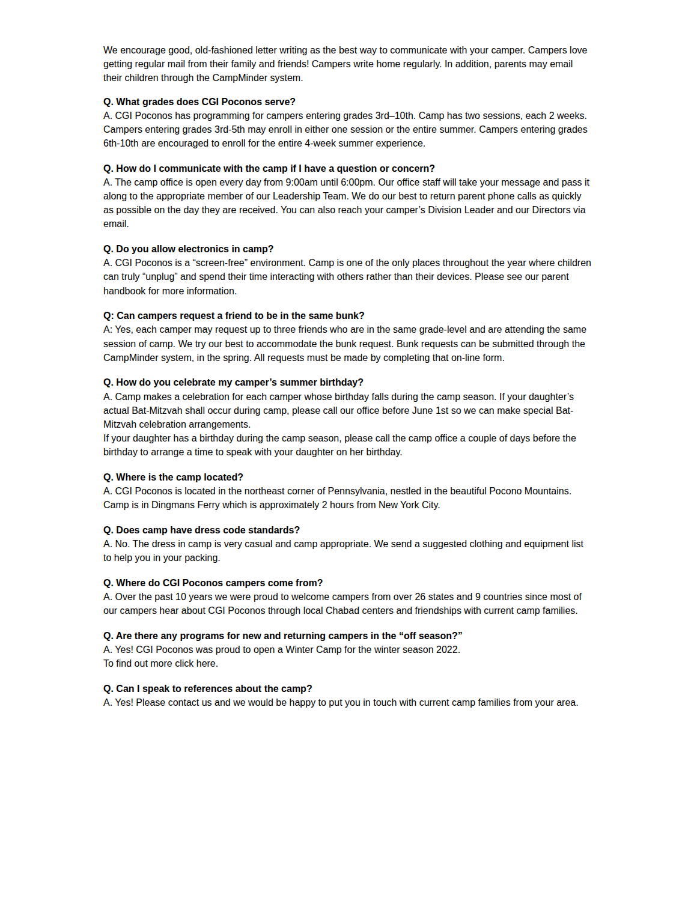We encourage good, old-fashioned letter writing as the best way to communicate with your camper. Campers love getting regular mail from their family and friends! Campers write home regularly. In addition, parents may email their children through the CampMinder system.
Q. What grades does CGI Poconos serve?
A. CGI Poconos has programming for campers entering grades 3rd–10th. Camp has two sessions, each 2 weeks. Campers entering grades 3rd-5th may enroll in either one session or the entire summer. Campers entering grades 6th-10th are encouraged to enroll for the entire 4-week summer experience.
Q. How do I communicate with the camp if I have a question or concern?
A. The camp office is open every day from 9:00am until 6:00pm. Our office staff will take your message and pass it along to the appropriate member of our Leadership Team. We do our best to return parent phone calls as quickly as possible on the day they are received. You can also reach your camper’s Division Leader and our Directors via email.
Q. Do you allow electronics in camp?
A. CGI Poconos is a “screen-free” environment. Camp is one of the only places throughout the year where children can truly “unplug” and spend their time interacting with others rather than their devices. Please see our parent handbook for more information.
Q: Can campers request a friend to be in the same bunk?
A: Yes, each camper may request up to three friends who are in the same grade-level and are attending the same session of camp. We try our best to accommodate the bunk request. Bunk requests can be submitted through the CampMinder system, in the spring. All requests must be made by completing that on-line form.
Q. How do you celebrate my camper’s summer birthday?
A. Camp makes a celebration for each camper whose birthday falls during the camp season. If your daughter’s actual Bat-Mitzvah shall occur during camp, please call our office before June 1st so we can make special Bat-Mitzvah celebration arrangements.
If your daughter has a birthday during the camp season, please call the camp office a couple of days before the birthday to arrange a time to speak with your daughter on her birthday.
Q. Where is the camp located?
A. CGI Poconos is located in the northeast corner of Pennsylvania, nestled in the beautiful Pocono Mountains. Camp is in Dingmans Ferry which is approximately 2 hours from New York City.
Q. Does camp have dress code standards?
A. No. The dress in camp is very casual and camp appropriate. We send a suggested clothing and equipment list to help you in your packing.
Q. Where do CGI Poconos campers come from?
A. Over the past 10 years we were proud to welcome campers from over 26 states and 9 countries since most of our campers hear about CGI Poconos through local Chabad centers and friendships with current camp families.
Q. Are there any programs for new and returning campers in the “off season?”
A. Yes! CGI Poconos was proud to open a Winter Camp for the winter season 2022.
To find out more click here.
Q. Can I speak to references about the camp?
A. Yes! Please contact us and we would be happy to put you in touch with current camp families from your area.